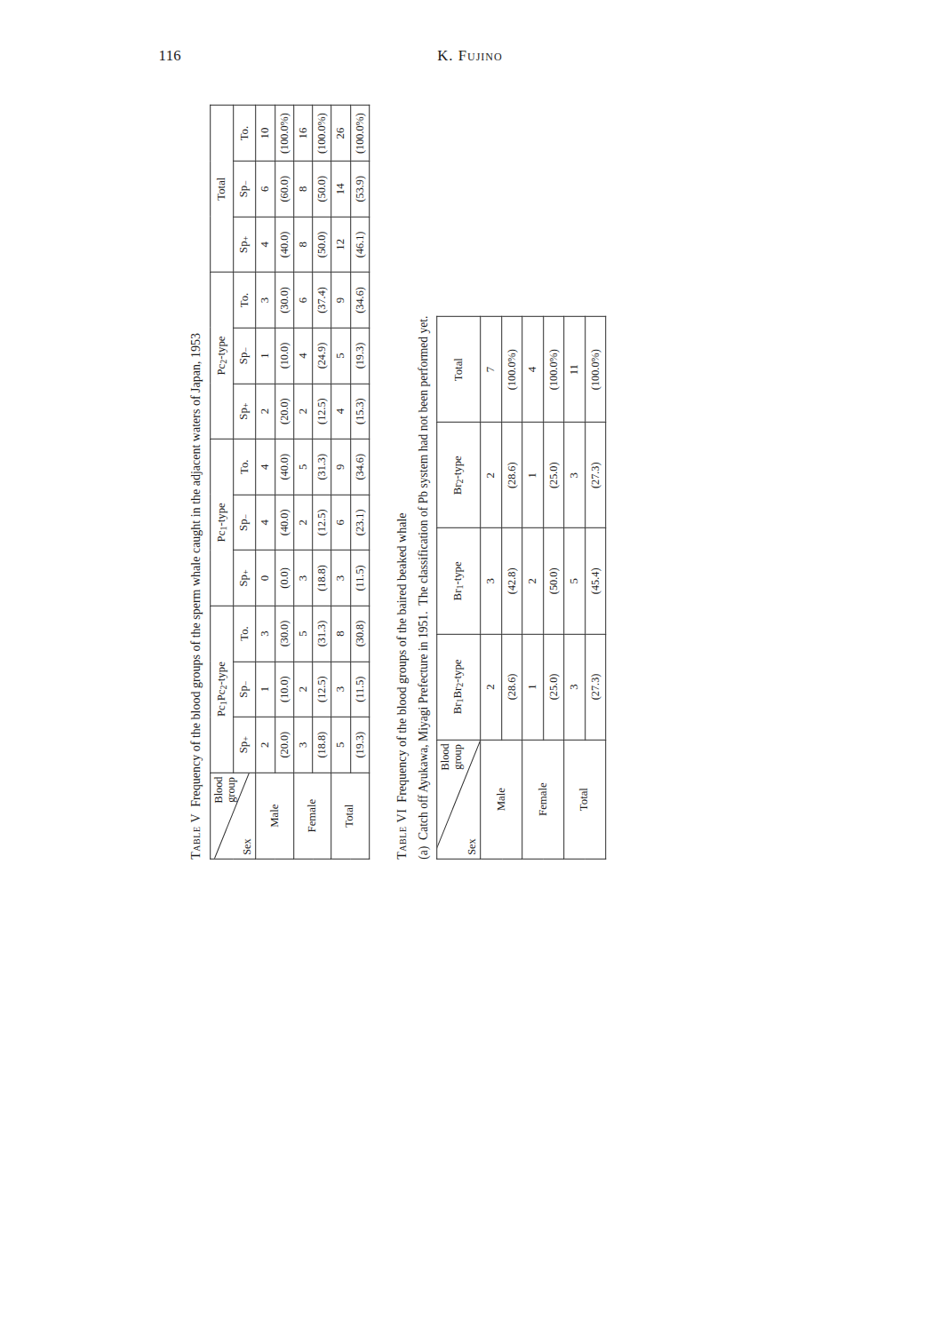116
K. Fujino
Table V Frequency of the blood groups of the sperm whale caught in the adjacent waters of Japan, 1953
| Blood group Sex | Pc 1 Pc 2 -type | Pc 1 -type | Pc 2 -type | Total |
| --- | --- | --- | --- | --- |
| Sp + | Sp − | To. | Sp + | Sp − | To. | Sp + | Sp − | To. | Sp + | Sp − | To. |
| Male | 2 | 1 | 3 | 0 | 4 | 4 | 2 | 1 | 3 | 4 | 6 | 10 |
| (20.0) | (10.0) | (30.0) | (0.0) | (40.0) | (40.0) | (20.0) | (10.0) | (30.0) | (40.0) | (60.0) | (100.0%) |
| Female | 3 | 2 | 5 | 3 | 2 | 5 | 2 | 4 | 6 | 8 | 8 | 16 |
| (18.8) | (12.5) | (31.3) | (18.8) | (12.5) | (31.3) | (12.5) | (24.9) | (37.4) | (50.0) | (50.0) | (100.0%) |
| Total | 5 | 3 | 8 | 3 | 6 | 9 | 4 | 5 | 9 | 12 | 14 | 26 |
| (19.3) | (11.5) | (30.8) | (11.5) | (23.1) | (34.6) | (15.3) | (19.3) | (34.6) | (46.1) | (53.9) | (100.0%) |
Table VI Frequency of the blood groups of the baired beaked whale
(a) Catch off Ayukawa, Miyagi Prefecture in 1951. The classification of Pb system had not been performed yet.
| Blood group Sex | Br 1 Br 2 -type | Br 1 -type | Br 2 -type | Total |
| --- | --- | --- | --- | --- |
| Male | 2 | 3 | 2 | 7 |
| (28.6) | (42.8) | (28.6) | (100.0%) |
| Female | 1 | 2 | 1 | 4 |
| (25.0) | (50.0) | (25.0) | (100.0%) |
| Total | 3 | 5 | 3 | 11 |
| (27.3) | (45.4) | (27.3) | (100.0%) |